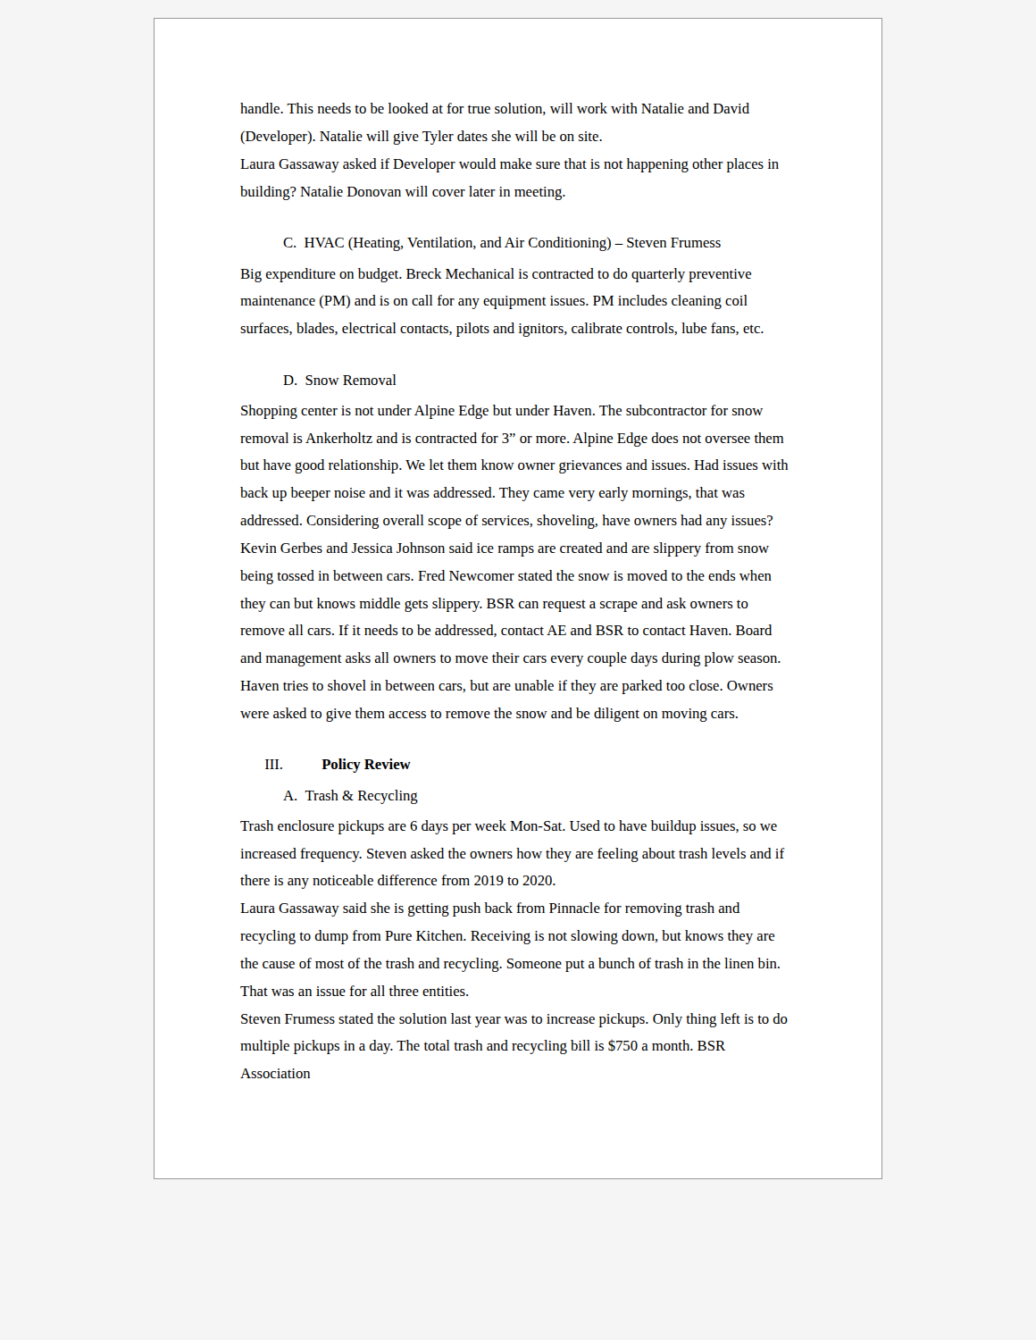handle. This needs to be looked at for true solution, will work with Natalie and David (Developer). Natalie will give Tyler dates she will be on site.
Laura Gassaway asked if Developer would make sure that is not happening other places in building? Natalie Donovan will cover later in meeting.
C. HVAC (Heating, Ventilation, and Air Conditioning) – Steven Frumess
Big expenditure on budget. Breck Mechanical is contracted to do quarterly preventive maintenance (PM) and is on call for any equipment issues. PM includes cleaning coil surfaces, blades, electrical contacts, pilots and ignitors, calibrate controls, lube fans, etc.
D. Snow Removal
Shopping center is not under Alpine Edge but under Haven. The subcontractor for snow removal is Ankerholtz and is contracted for 3” or more. Alpine Edge does not oversee them but have good relationship. We let them know owner grievances and issues. Had issues with back up beeper noise and it was addressed. They came very early mornings, that was addressed. Considering overall scope of services, shoveling, have owners had any issues? Kevin Gerbes and Jessica Johnson said ice ramps are created and are slippery from snow being tossed in between cars. Fred Newcomer stated the snow is moved to the ends when they can but knows middle gets slippery. BSR can request a scrape and ask owners to remove all cars. If it needs to be addressed, contact AE and BSR to contact Haven. Board and management asks all owners to move their cars every couple days during plow season. Haven tries to shovel in between cars, but are unable if they are parked too close. Owners were asked to give them access to remove the snow and be diligent on moving cars.
III. Policy Review
A. Trash & Recycling
Trash enclosure pickups are 6 days per week Mon-Sat. Used to have buildup issues, so we increased frequency. Steven asked the owners how they are feeling about trash levels and if there is any noticeable difference from 2019 to 2020.
Laura Gassaway said she is getting push back from Pinnacle for removing trash and recycling to dump from Pure Kitchen. Receiving is not slowing down, but knows they are the cause of most of the trash and recycling. Someone put a bunch of trash in the linen bin. That was an issue for all three entities.
Steven Frumess stated the solution last year was to increase pickups. Only thing left is to do multiple pickups in a day. The total trash and recycling bill is $750 a month. BSR Association